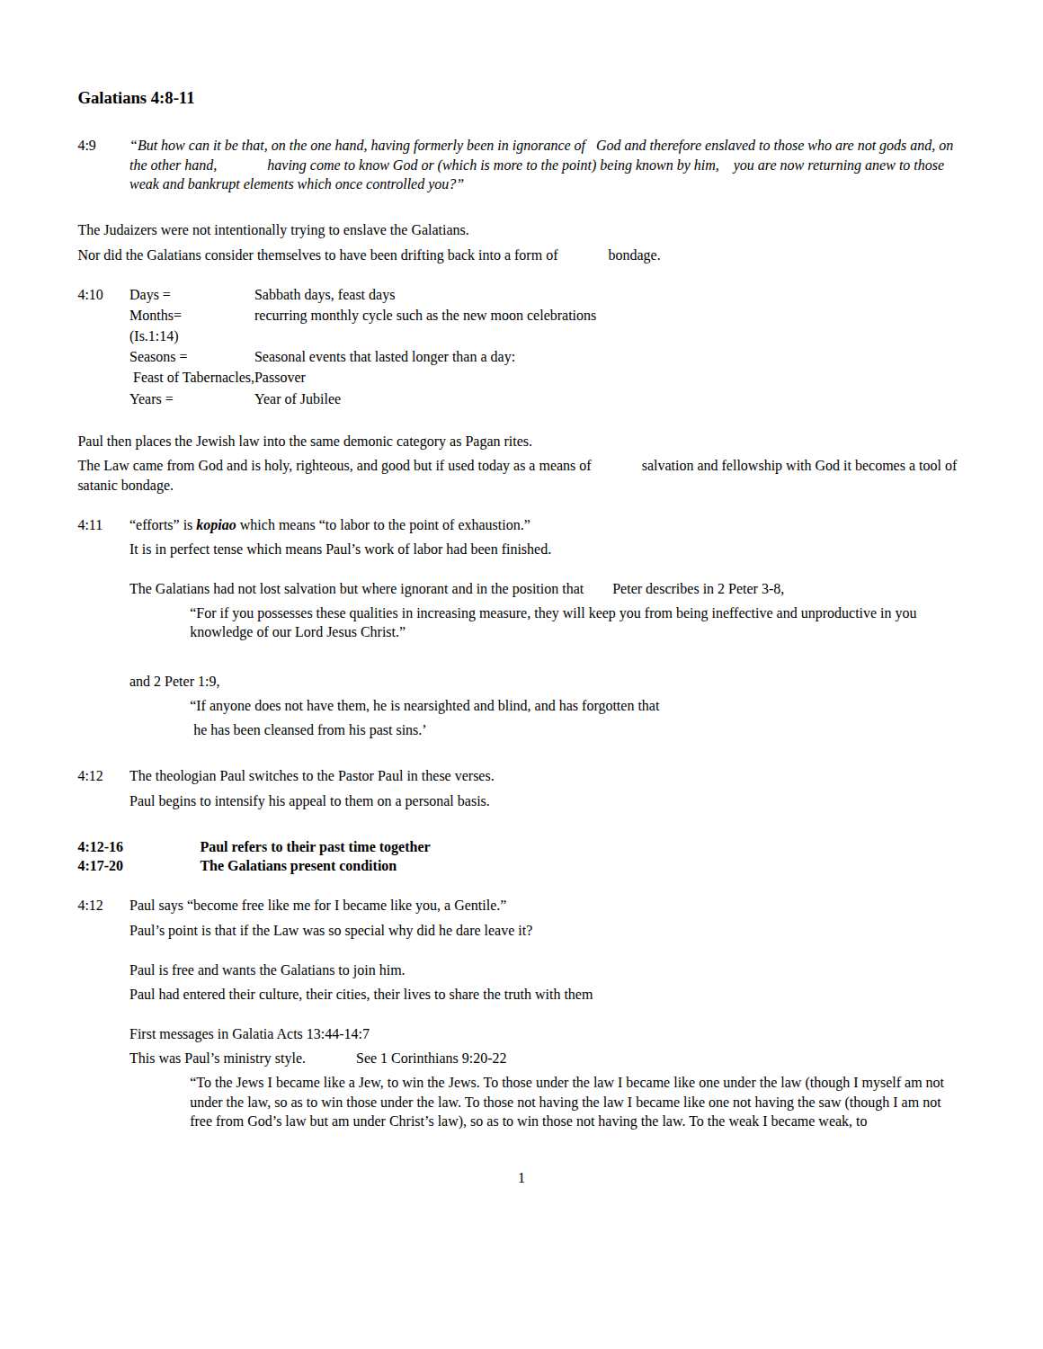Galatians 4:8-11
4:9
“But how can it be that, on the one hand, having formerly been in ignorance of God and therefore enslaved to those who are not gods and, on the other hand, having come to know God or (which is more to the point) being known by him, you are now returning anew to those weak and bankrupt elements which once controlled you?”
The Judaizers were not intentionally trying to enslave the Galatians.
Nor did the Galatians consider themselves to have been drifting back into a form of bondage.
4:10
| Days = | Sabbath days, feast days |
| Months= | recurring monthly cycle such as the new moon celebrations |
| (Is.1:14) | |
| Seasons = | Seasonal events that lasted longer than a day: |
| Feast of Tabernacles, | Passover |
| Years = | Year of Jubilee |
Paul then places the Jewish law into the same demonic category as Pagan rites.
The Law came from God and is holy, righteous, and good but if used today as a means of salvation and fellowship with God it becomes a tool of satanic bondage.
4:11
“efforts” is kopiao which means “to labor to the point of exhaustion.”
It is in perfect tense which means Paul’s work of labor had been finished.
The Galatians had not lost salvation but where ignorant and in the position that Peter describes in 2 Peter 3-8,
“For if you possesses these qualities in increasing measure, they will keep you from being ineffective and unproductive in you knowledge of our Lord Jesus Christ.”
and 2 Peter 1:9,
“If anyone does not have them, he is nearsighted and blind, and has forgotten that
he has been cleansed from his past sins.’
4:12
The theologian Paul switches to the Pastor Paul in these verses.
Paul begins to intensify his appeal to them on a personal basis.
4:12-16
Paul refers to their past time together
4:17-20
The Galatians present condition
4:12
Paul says “become free like me for I became like you, a Gentile.”
Paul’s point is that if the Law was so special why did he dare leave it?
Paul is free and wants the Galatians to join him.
Paul had entered their culture, their cities, their lives to share the truth with them
First messages in Galatia Acts 13:44-14:7
This was Paul’s ministry style. See 1 Corinthians 9:20-22
“To the Jews I became like a Jew, to win the Jews. To those under the law I became like one under the law (though I myself am not under the law, so as to win those under the law. To those not having the law I became like one not having the saw (though I am not free from God’s law but am under Christ’s law), so as to win those not having the law. To the weak I became weak, to
1